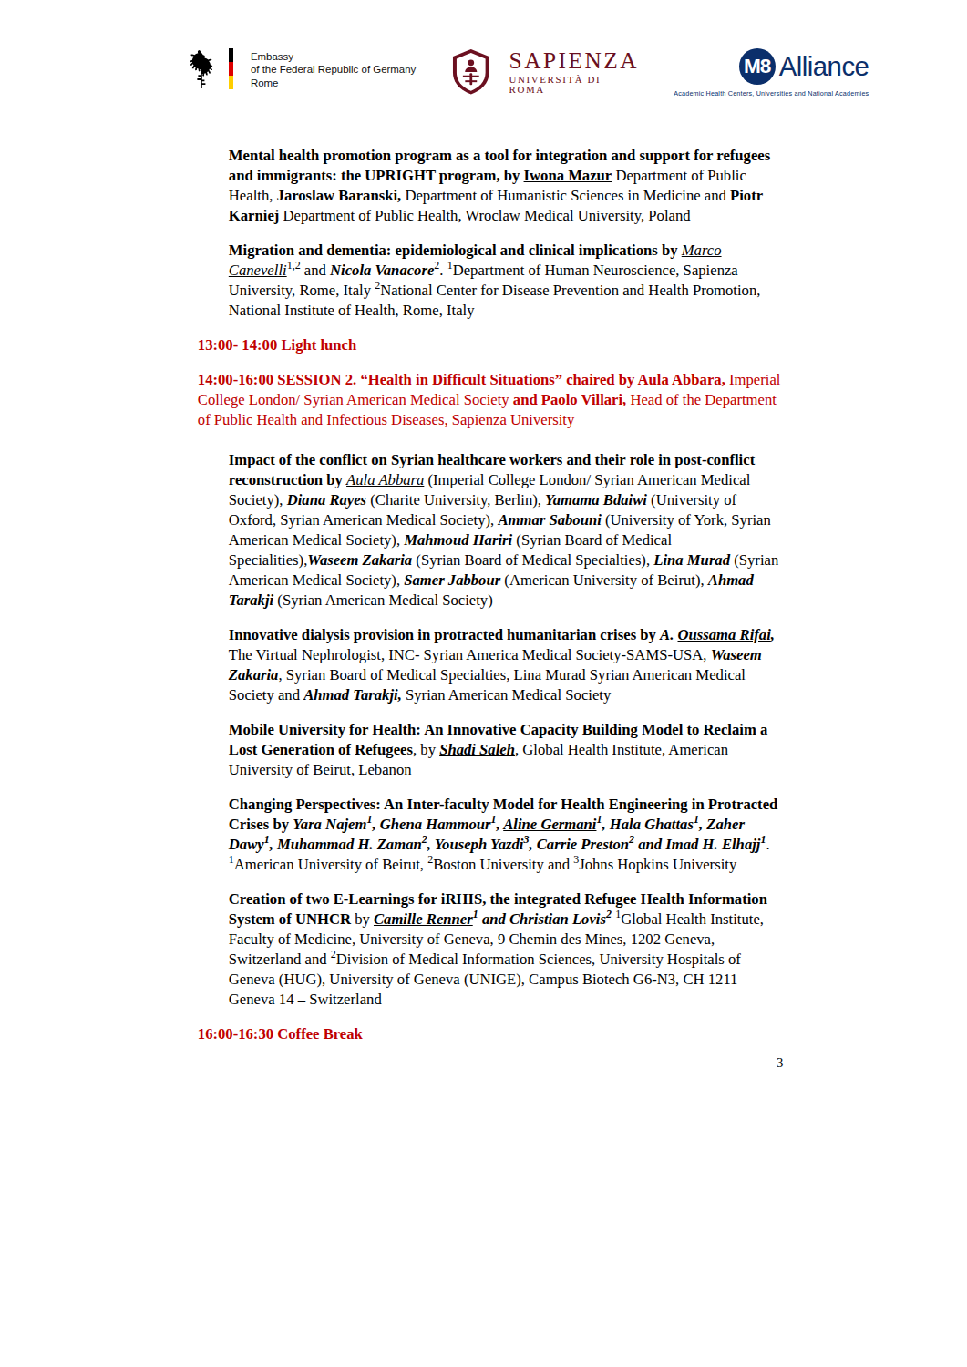Embassy
of the Federal Republic of Germany
Rome
SAPIENZA
UNIVERSITÀ DI ROMA
M8
Alliance
Academic Health Centers, Universities and National Academies
Mental health promotion program as a tool for integration and support for refugees and immigrants: the UPRIGHT program, by Iwona Mazur Department of Public Health, Jaroslaw Baranski, Department of Humanistic Sciences in Medicine and Piotr Karniej Department of Public Health, Wroclaw Medical University, Poland
Migration and dementia: epidemiological and clinical implications by Marco Canevelli1,2 and Nicola Vanacore2. 1Department of Human Neuroscience, Sapienza University, Rome, Italy 2National Center for Disease Prevention and Health Promotion, National Institute of Health, Rome, Italy
13:00- 14:00 Light lunch
14:00-16:00 SESSION 2. “Health in Difficult Situations” chaired by Aula Abbara, Imperial College London/ Syrian American Medical Society and Paolo Villari, Head of the Department of Public Health and Infectious Diseases, Sapienza University
Impact of the conflict on Syrian healthcare workers and their role in post-conflict reconstruction by Aula Abbara (Imperial College London/ Syrian American Medical Society), Diana Rayes (Charite University, Berlin), Yamama Bdaiwi (University of Oxford, Syrian American Medical Society), Ammar Sabouni (University of York, Syrian American Medical Society), Mahmoud Hariri (Syrian Board of Medical Specialities),Waseem Zakaria (Syrian Board of Medical Specialties), Lina Murad (Syrian American Medical Society), Samer Jabbour (American University of Beirut), Ahmad Tarakji (Syrian American Medical Society)
Innovative dialysis provision in protracted humanitarian crises by A. Oussama Rifai, The Virtual Nephrologist, INC- Syrian America Medical Society-SAMS-USA, Waseem Zakaria, Syrian Board of Medical Specialties, Lina Murad Syrian American Medical Society and Ahmad Tarakji, Syrian American Medical Society
Mobile University for Health: An Innovative Capacity Building Model to Reclaim a Lost Generation of Refugees, by Shadi Saleh, Global Health Institute, American University of Beirut, Lebanon
Changing Perspectives: An Inter-faculty Model for Health Engineering in Protracted Crises by Yara Najem1, Ghena Hammour1, Aline Germani1, Hala Ghattas1, Zaher Dawy1, Muhammad H. Zaman2, Youseph Yazdi3, Carrie Preston2 and Imad H. Elhajj1. 1American University of Beirut, 2Boston University and 3Johns Hopkins University
Creation of two E-Learnings for iRHIS, the integrated Refugee Health Information System of UNHCR by Camille Renner1 and Christian Lovis2 1Global Health Institute, Faculty of Medicine, University of Geneva, 9 Chemin des Mines, 1202 Geneva, Switzerland and 2Division of Medical Information Sciences, University Hospitals of Geneva (HUG), University of Geneva (UNIGE), Campus Biotech G6-N3, CH 1211 Geneva 14 – Switzerland
16:00-16:30 Coffee Break
3